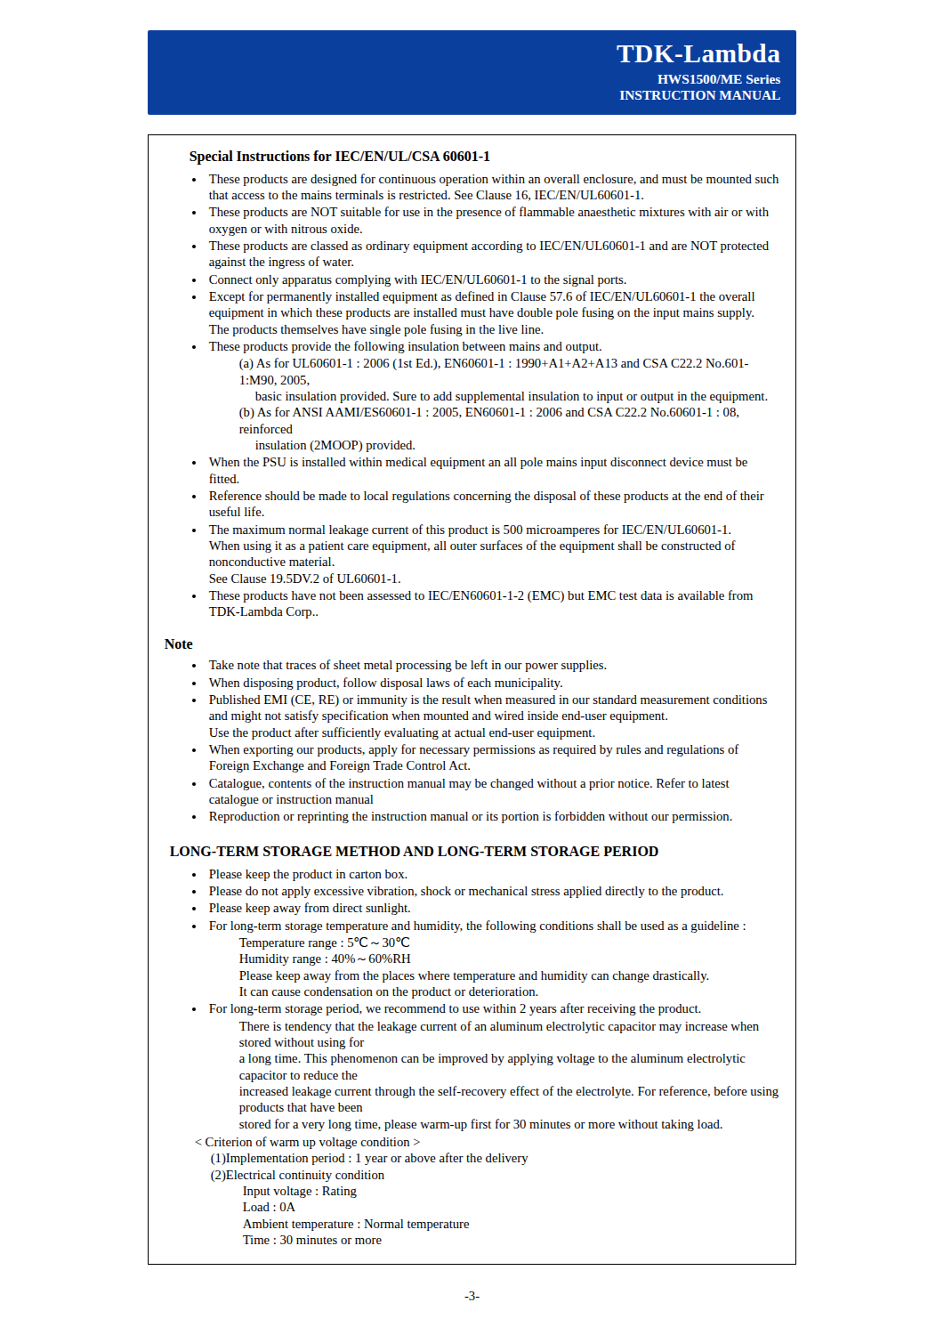TDK-Lambda
HWS1500/ME Series
INSTRUCTION MANUAL
Special Instructions for IEC/EN/UL/CSA 60601-1
These products are designed for continuous operation within an overall enclosure, and must be mounted such that access to the mains terminals is restricted. See Clause 16, IEC/EN/UL60601-1.
These products are NOT suitable for use in the presence of flammable anaesthetic mixtures with air or with oxygen or with nitrous oxide.
These products are classed as ordinary equipment according to IEC/EN/UL60601-1 and are NOT protected against the ingress of water.
Connect only apparatus complying with IEC/EN/UL60601-1 to the signal ports.
Except for permanently installed equipment as defined in Clause 57.6 of IEC/EN/UL60601-1 the overall equipment in which these products are installed must have double pole fusing on the input mains supply.
The products themselves have single pole fusing in the live line.
These products provide the following insulation between mains and output.
(a) As for UL60601-1 : 2006 (1st Ed.), EN60601-1 : 1990+A1+A2+A13 and CSA C22.2 No.601-1:M90, 2005,
basic insulation provided. Sure to add supplemental insulation to input or output in the equipment.
(b) As for ANSI AAMI/ES60601-1 : 2005, EN60601-1 : 2006 and CSA C22.2 No.60601-1 : 08, reinforced
insulation (2MOOP) provided.
When the PSU is installed within medical equipment an all pole mains input disconnect device must be fitted.
Reference should be made to local regulations concerning the disposal of these products at the end of their useful life.
The maximum normal leakage current of this product is 500 microamperes for IEC/EN/UL60601-1.
When using it as a patient care equipment, all outer surfaces of the equipment shall be constructed of nonconductive material.
See Clause 19.5DV.2 of UL60601-1.
These products have not been assessed to IEC/EN60601-1-2 (EMC) but EMC test data is available from TDK-Lambda Corp..
Note
Take note that traces of sheet metal processing be left in our power supplies.
When disposing product, follow disposal laws of each municipality.
Published EMI (CE, RE) or immunity is the result when measured in our standard measurement conditions and might not satisfy specification when mounted and wired inside end-user equipment.
Use the product after sufficiently evaluating at actual end-user equipment.
When exporting our products, apply for necessary permissions as required by rules and regulations of Foreign Exchange and Foreign Trade Control Act.
Catalogue, contents of the instruction manual may be changed without a prior notice. Refer to latest catalogue or instruction manual
Reproduction or reprinting the instruction manual or its portion is forbidden without our permission.
LONG-TERM STORAGE METHOD AND LONG-TERM STORAGE PERIOD
Please keep the product in carton box.
Please do not apply excessive vibration, shock or mechanical stress applied directly to the product.
Please keep away from direct sunlight.
For long-term storage temperature and humidity, the following conditions shall be used as a guideline :
Temperature range : 5℃～30℃
Humidity range : 40%～60%RH
Please keep away from the places where temperature and humidity can change drastically.
It can cause condensation on the product or deterioration.
For long-term storage period, we recommend to use within 2 years after receiving the product.
There is tendency that the leakage current of an aluminum electrolytic capacitor may increase when stored without using for
a long time. This phenomenon can be improved by applying voltage to the aluminum electrolytic capacitor to reduce the
increased leakage current through the self-recovery effect of the electrolyte. For reference, before using products that have been
stored for a very long time, please warm-up first for 30 minutes or more without taking load.
< Criterion of warm up voltage condition >
(1)Implementation period : 1 year or above after the delivery
(2)Electrical continuity condition
Input voltage : Rating
Load : 0A
Ambient temperature : Normal temperature
Time : 30 minutes or more
-3-